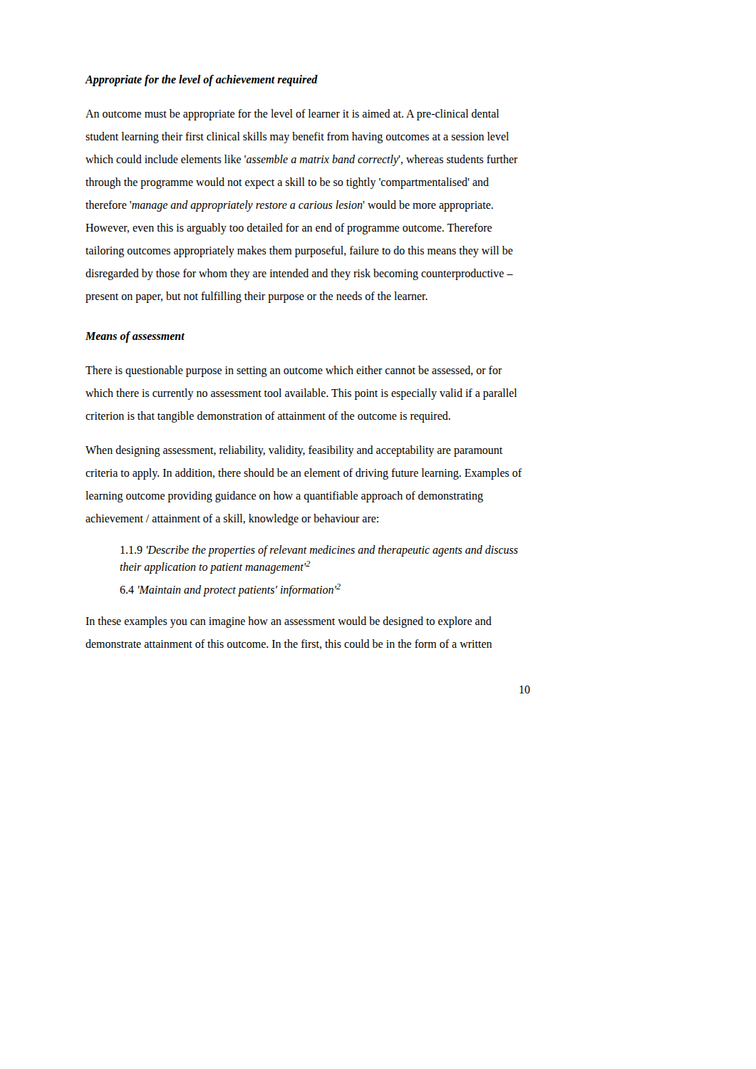Appropriate for the level of achievement required
An outcome must be appropriate for the level of learner it is aimed at. A pre-clinical dental student learning their first clinical skills may benefit from having outcomes at a session level which could include elements like 'assemble a matrix band correctly', whereas students further through the programme would not expect a skill to be so tightly 'compartmentalised' and therefore 'manage and appropriately restore a carious lesion' would be more appropriate. However, even this is arguably too detailed for an end of programme outcome. Therefore tailoring outcomes appropriately makes them purposeful, failure to do this means they will be disregarded by those for whom they are intended and they risk becoming counterproductive – present on paper, but not fulfilling their purpose or the needs of the learner.
Means of assessment
There is questionable purpose in setting an outcome which either cannot be assessed, or for which there is currently no assessment tool available. This point is especially valid if a parallel criterion is that tangible demonstration of attainment of the outcome is required.
When designing assessment, reliability, validity, feasibility and acceptability are paramount criteria to apply. In addition, there should be an element of driving future learning. Examples of learning outcome providing guidance on how a quantifiable approach of demonstrating achievement / attainment of a skill, knowledge or behaviour are:
1.1.9 'Describe the properties of relevant medicines and therapeutic agents and discuss their application to patient management'2
6.4 'Maintain and protect patients' information'2
In these examples you can imagine how an assessment would be designed to explore and demonstrate attainment of this outcome. In the first, this could be in the form of a written
10